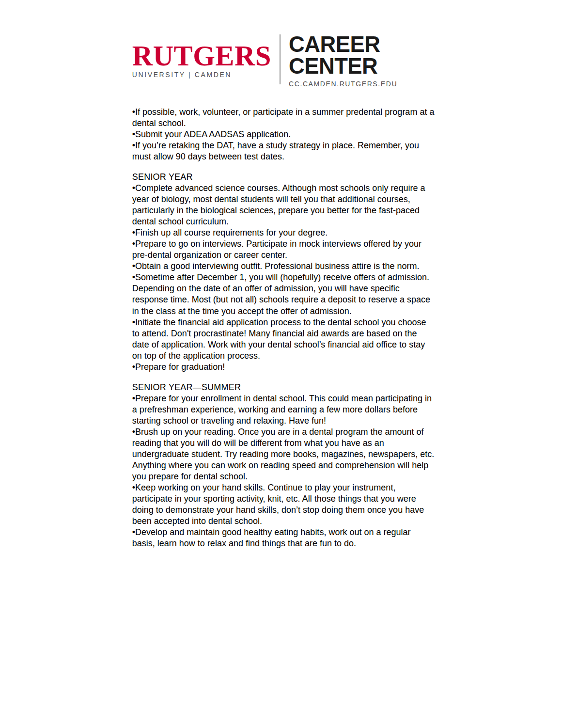RUTGERS UNIVERSITY | CAMDEN
CAREER CENTER CC.CAMDEN.RUTGERS.EDU
•If possible, work, volunteer, or participate in a summer predental program at a dental school.
•Submit your ADEA AADSAS application.
•If you’re retaking the DAT, have a study strategy in place. Remember, you must allow 90 days between test dates.
SENIOR YEAR
•Complete advanced science courses. Although most schools only require a year of biology, most dental students will tell you that additional courses, particularly in the biological sciences, prepare you better for the fast-paced dental school curriculum.
•Finish up all course requirements for your degree.
•Prepare to go on interviews. Participate in mock interviews offered by your pre-dental organization or career center.
•Obtain a good interviewing outfit. Professional business attire is the norm.
•Sometime after December 1, you will (hopefully) receive offers of admission. Depending on the date of an offer of admission, you will have specific response time. Most (but not all) schools require a deposit to reserve a space in the class at the time you accept the offer of admission.
•Initiate the financial aid application process to the dental school you choose to attend. Don't procrastinate! Many financial aid awards are based on the date of application. Work with your dental school’s financial aid office to stay on top of the application process.
•Prepare for graduation!
SENIOR YEAR—SUMMER
•Prepare for your enrollment in dental school. This could mean participating in a prefreshman experience, working and earning a few more dollars before starting school or traveling and relaxing. Have fun!
•Brush up on your reading. Once you are in a dental program the amount of reading that you will do will be different from what you have as an undergraduate student. Try reading more books, magazines, newspapers, etc. Anything where you can work on reading speed and comprehension will help you prepare for dental school.
•Keep working on your hand skills. Continue to play your instrument, participate in your sporting activity, knit, etc. All those things that you were doing to demonstrate your hand skills, don’t stop doing them once you have been accepted into dental school.
•Develop and maintain good healthy eating habits, work out on a regular basis, learn how to relax and find things that are fun to do.